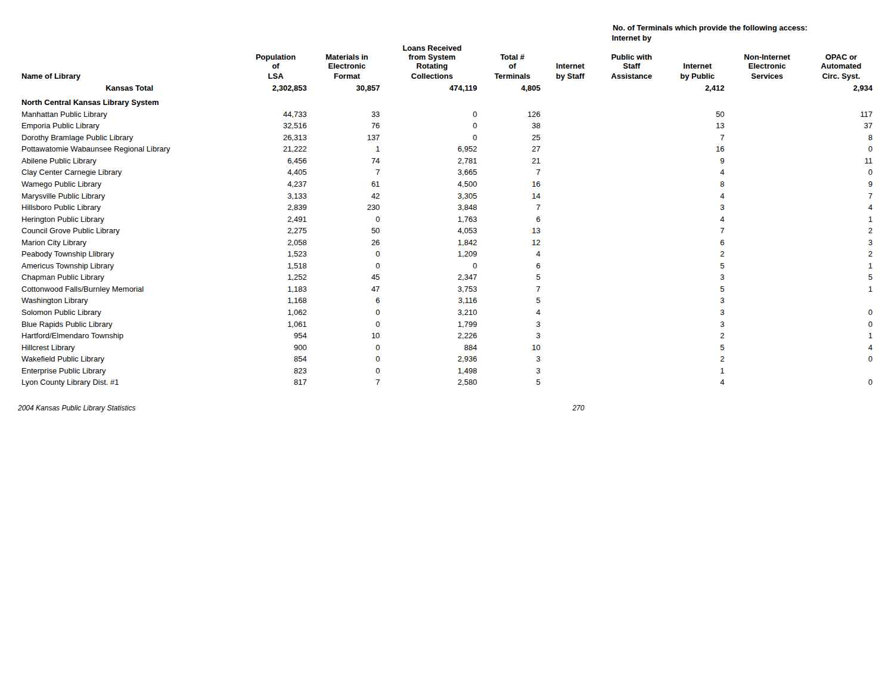| | | | | | No. of Terminals which provide the following access: |
| --- | --- | --- | --- | --- | --- |
| | Internet by | | | |
| | Population of | Materials in Electronic | Loans Received from System Rotating | Total # of | Internet | Public with Staff | Internet | Non-Internet Electronic | OPAC or Automated |
| Name of Library | LSA | Format | Collections | Terminals | by Staff | Assistance | by Public | Services | Circ. Syst. |
| Kansas Total | 2,302,853 | 30,857 | 474,119 | 4,805 | | | 2,412 | | 2,934 |
| North Central Kansas Library System |
| Manhattan Public Library | 44,733 | 33 | 0 | 126 | | | 50 | | 117 |
| Emporia Public Library | 32,516 | 76 | 0 | 38 | | | 13 | | 37 |
| Dorothy Bramlage Public Library | 26,313 | 137 | 0 | 25 | | | 7 | | 8 |
| Pottawatomie Wabaunsee Regional Library | 21,222 | 1 | 6,952 | 27 | | | 16 | | 0 |
| Abilene Public Library | 6,456 | 74 | 2,781 | 21 | | | 9 | | 11 |
| Clay Center Carnegie Library | 4,405 | 7 | 3,665 | 7 | | | 4 | | 0 |
| Wamego Public Library | 4,237 | 61 | 4,500 | 16 | | | 8 | | 9 |
| Marysville Public Library | 3,133 | 42 | 3,305 | 14 | | | 4 | | 7 |
| Hillsboro Public Library | 2,839 | 230 | 3,848 | 7 | | | 3 | | 4 |
| Herington Public Library | 2,491 | 0 | 1,763 | 6 | | | 4 | | 1 |
| Council Grove Public Library | 2,275 | 50 | 4,053 | 13 | | | 7 | | 2 |
| Marion City Library | 2,058 | 26 | 1,842 | 12 | | | 6 | | 3 |
| Peabody Township Llibrary | 1,523 | 0 | 1,209 | 4 | | | 2 | | 2 |
| Americus Township Library | 1,518 | 0 | 0 | 6 | | | 5 | | 1 |
| Chapman Public Library | 1,252 | 45 | 2,347 | 5 | | | 3 | | 5 |
| Cottonwood Falls/Burnley Memorial | 1,183 | 47 | 3,753 | 7 | | | 5 | | 1 |
| Washington Library | 1,168 | 6 | 3,116 | 5 | | | 3 | | |
| Solomon Public Library | 1,062 | 0 | 3,210 | 4 | | | 3 | | 0 |
| Blue Rapids Public Library | 1,061 | 0 | 1,799 | 3 | | | 3 | | 0 |
| Hartford/Elmendaro Township | 954 | 10 | 2,226 | 3 | | | 2 | | 1 |
| Hillcrest Library | 900 | 0 | 884 | 10 | | | 5 | | 4 |
| Wakefield Public Library | 854 | 0 | 2,936 | 3 | | | 2 | | 0 |
| Enterprise Public Library | 823 | 0 | 1,498 | 3 | | | 1 | | |
| Lyon County Library Dist. #1 | 817 | 7 | 2,580 | 5 | | | 4 | | 0 |
2004 Kansas Public Library Statistics 270